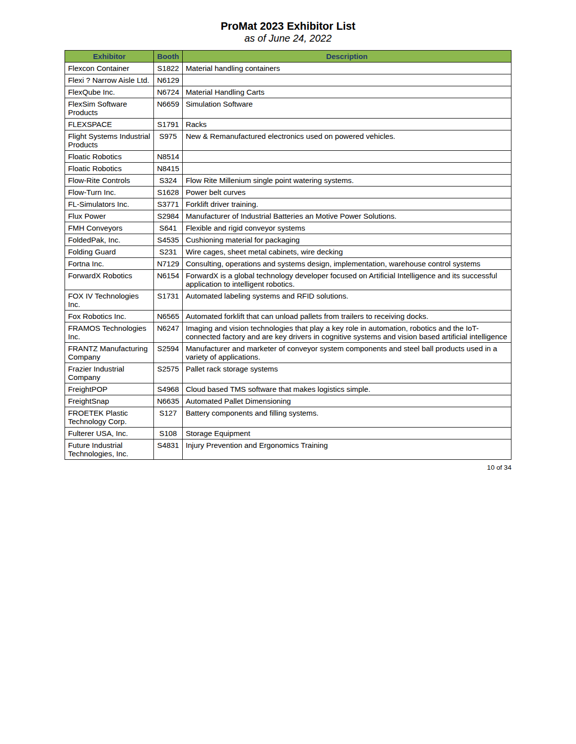ProMat 2023 Exhibitor List
as of June 24, 2022
| Exhibitor | Booth | Description |
| --- | --- | --- |
| Flexcon Container | S1822 | Material handling containers |
| Flexi ? Narrow Aisle Ltd. | N6129 | |
| FlexQube Inc. | N6724 | Material Handling Carts |
| FlexSim Software Products | N6659 | Simulation Software |
| FLEXSPACE | S1791 | Racks |
| Flight Systems Industrial Products | S975 | New & Remanufactured electronics used on powered vehicles. |
| Floatic Robotics | N8514 | |
| Floatic Robotics | N8415 | |
| Flow-Rite Controls | S324 | Flow Rite Millenium single point watering systems. |
| Flow-Turn Inc. | S1628 | Power belt curves |
| FL-Simulators Inc. | S3771 | Forklift driver training. |
| Flux Power | S2984 | Manufacturer of Industrial Batteries an Motive Power Solutions. |
| FMH Conveyors | S641 | Flexible and rigid conveyor systems |
| FoldedPak, Inc. | S4535 | Cushioning material for packaging |
| Folding Guard | S231 | Wire cages, sheet metal cabinets, wire decking |
| Fortna Inc. | N7129 | Consulting, operations and systems design, implementation, warehouse control systems |
| ForwardX Robotics | N6154 | ForwardX is a global technology developer focused on Artificial Intelligence and its successful application to intelligent robotics. |
| FOX IV Technologies Inc. | S1731 | Automated labeling systems and RFID solutions. |
| Fox Robotics Inc. | N6565 | Automated forklift that can unload pallets from trailers to receiving docks. |
| FRAMOS Technologies Inc. | N6247 | Imaging and vision technologies that play a key role in automation, robotics and the IoT-connected factory and are key drivers in cognitive systems and vision based artificial intelligence |
| FRANTZ Manufacturing Company | S2594 | Manufacturer and marketer of conveyor system components and steel ball products used in a variety of applications. |
| Frazier Industrial Company | S2575 | Pallet rack storage systems |
| FreightPOP | S4968 | Cloud based TMS software that makes logistics simple. |
| FreightSnap | N6635 | Automated Pallet Dimensioning |
| FROETEK Plastic Technology Corp. | S127 | Battery components and filling systems. |
| Fulterer USA, Inc. | S108 | Storage Equipment |
| Future Industrial Technologies, Inc. | S4831 | Injury Prevention and Ergonomics Training |
10 of 34